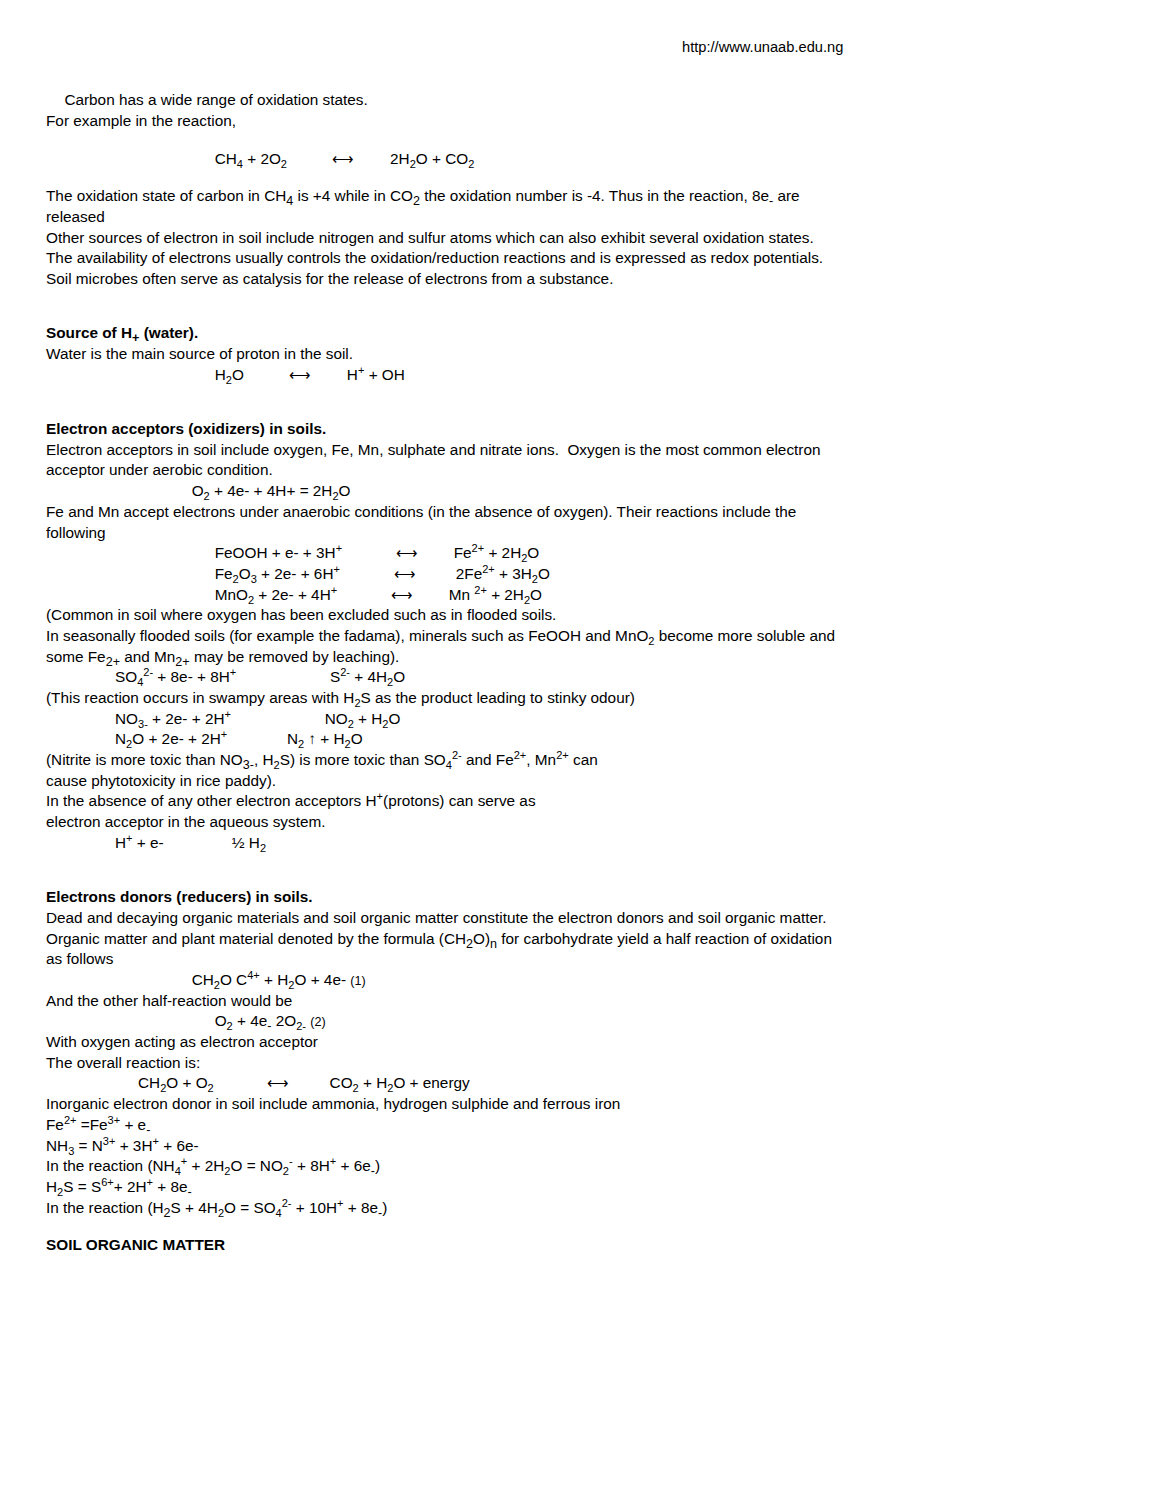http://www.unaab.edu.ng
Carbon has a wide range of oxidation states.
For example in the reaction,
CH4 + 2O2 ⟷ 2H2O + CO2
The oxidation state of carbon in CH4 is +4 while in CO2 the oxidation number is -4. Thus in the reaction, 8e- are released
Other sources of electron in soil include nitrogen and sulfur atoms which can also exhibit several oxidation states. The availability of electrons usually controls the oxidation/reduction reactions and is expressed as redox potentials.
Soil microbes often serve as catalysis for the release of electrons from a substance.
Source of H+ (water).
Water is the main source of proton in the soil.
H2O ⟷ H+ + OH
Electron acceptors (oxidizers) in soils.
Electron acceptors in soil include oxygen, Fe, Mn, sulphate and nitrate ions. Oxygen is the most common electron acceptor under aerobic condition.
O2 + 4e- + 4H+ = 2H2O
Fe and Mn accept electrons under anaerobic conditions (in the absence of oxygen). Their reactions include the following
FeOOH + e- + 3H+ ⟷ Fe2+ + 2H2O
Fe2O3 + 2e- + 6H+ ⟷ 2Fe2+ + 3H2O
MnO2 + 2e- + 4H+ ⟷ Mn 2+ + 2H2O
(Common in soil where oxygen has been excluded such as in flooded soils.
In seasonally flooded soils (for example the fadama), minerals such as FeOOH and MnO2 become more soluble and some Fe2+ and Mn2+ may be removed by leaching).
SO42- + 8e- + 8H+ S2- + 4H2O
(This reaction occurs in swampy areas with H2S as the product leading to stinky odour)
NO3- + 2e- + 2H+ NO2 + H2O
N2O + 2e- + 2H+ N2 ↑ + H2O
(Nitrite is more toxic than NO3-, H2S) is more toxic than SO42- and Fe2+, Mn2+ can
cause phytotoxicity in rice paddy).
In the absence of any other electron acceptors H+(protons) can serve as
electron acceptor in the aqueous system.
H+ + e- ½ H2
Electrons donors (reducers) in soils.
Dead and decaying organic materials and soil organic matter constitute the electron donors and soil organic matter. Organic matter and plant material denoted by the formula (CH2O)n for carbohydrate yield a half reaction of oxidation as follows
CH2O C4+ + H2O + 4e- (1)
And the other half-reaction would be
O2 + 4e- 2O2- (2)
With oxygen acting as electron acceptor
The overall reaction is:
CH2O + O2 ⟷ CO2 + H2O + energy
Inorganic electron donor in soil include ammonia, hydrogen sulphide and ferrous iron
Fe2+ =Fe3+ + e-
NH3 = N3+ + 3H+ + 6e-
In the reaction (NH4+ + 2H2O = NO2- + 8H+ + 6e-)
H2S = S6++ 2H+ + 8e-
In the reaction (H2S + 4H2O = SO42- + 10H+ + 8e-)
SOIL ORGANIC MATTER